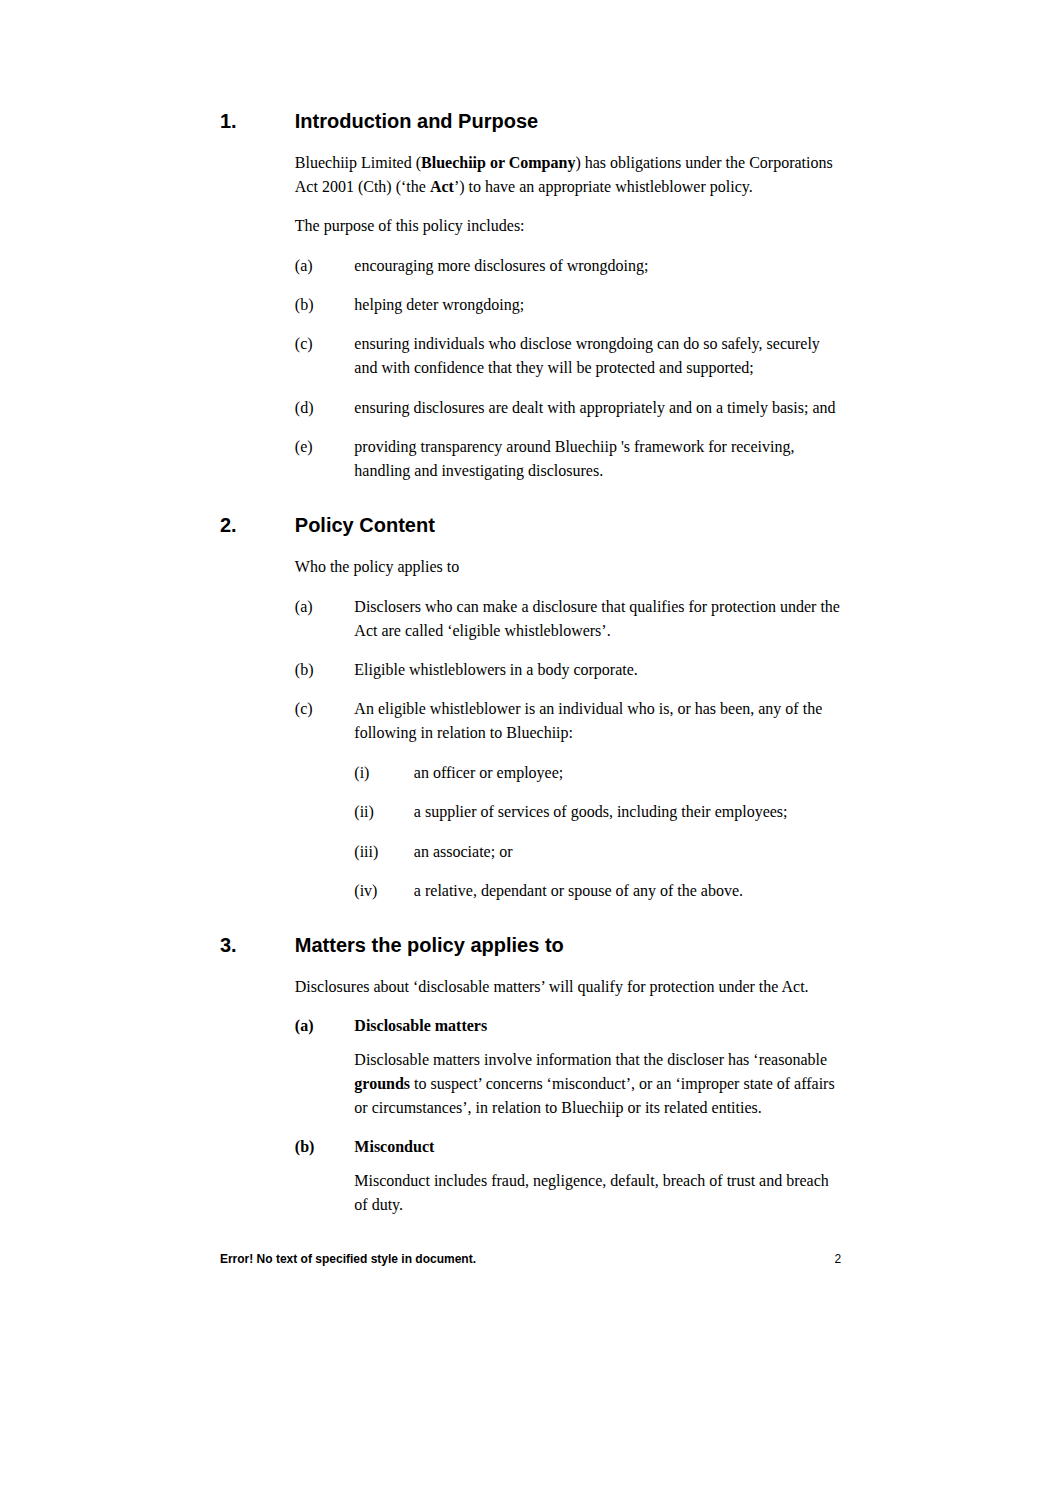1.
Introduction and Purpose
Bluechiip Limited (Bluechiip or Company) has obligations under the Corporations Act 2001 (Cth) (‘the Act’) to have an appropriate whistleblower policy.
The purpose of this policy includes:
(a) encouraging more disclosures of wrongdoing;
(b) helping deter wrongdoing;
(c) ensuring individuals who disclose wrongdoing can do so safely, securely and with confidence that they will be protected and supported;
(d) ensuring disclosures are dealt with appropriately and on a timely basis; and
(e) providing transparency around Bluechiip 's framework for receiving, handling and investigating disclosures.
2.
Policy Content
Who the policy applies to
(a) Disclosers who can make a disclosure that qualifies for protection under the Act are called ‘eligible whistleblowers’.
(b) Eligible whistleblowers in a body corporate.
(c) An eligible whistleblower is an individual who is, or has been, any of the following in relation to Bluechiip:
(i) an officer or employee;
(ii) a supplier of services of goods, including their employees;
(iii) an associate; or
(iv) a relative, dependant or spouse of any of the above.
3.
Matters the policy applies to
Disclosures about ‘disclosable matters’ will qualify for protection under the Act.
(a) Disclosable matters
Disclosable matters involve information that the discloser has ‘reasonable grounds to suspect’ concerns ‘misconduct’, or an ‘improper state of affairs or circumstances’, in relation to Bluechiip or its related entities.
(b) Misconduct
Misconduct includes fraud, negligence, default, breach of trust and breach of duty.
Error! No text of specified style in document. 2